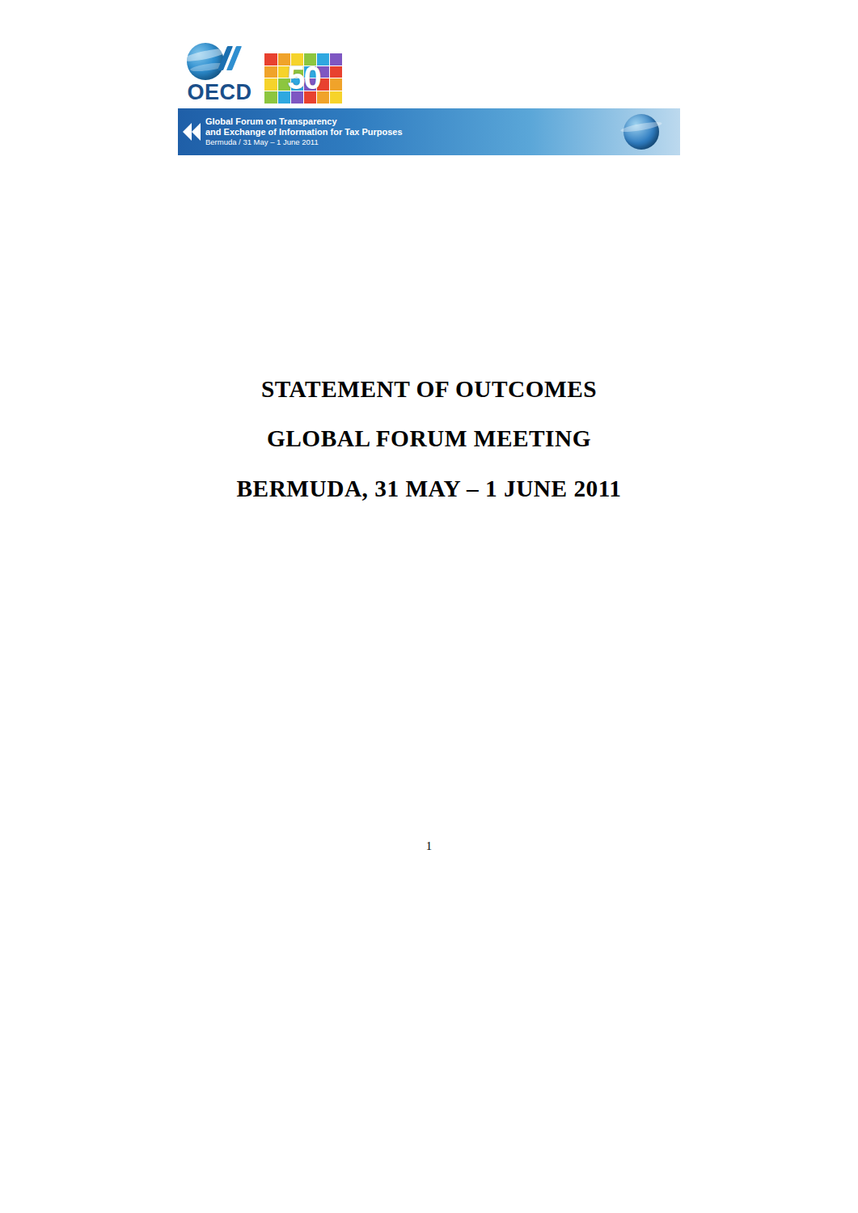OECD
50
Global Forum on Transparency
and Exchange of Information for Tax Purposes
Bermuda / 31 May – 1 June 2011
STATEMENT OF OUTCOMES GLOBAL FORUM MEETING BERMUDA, 31 MAY – 1 JUNE 2011
1